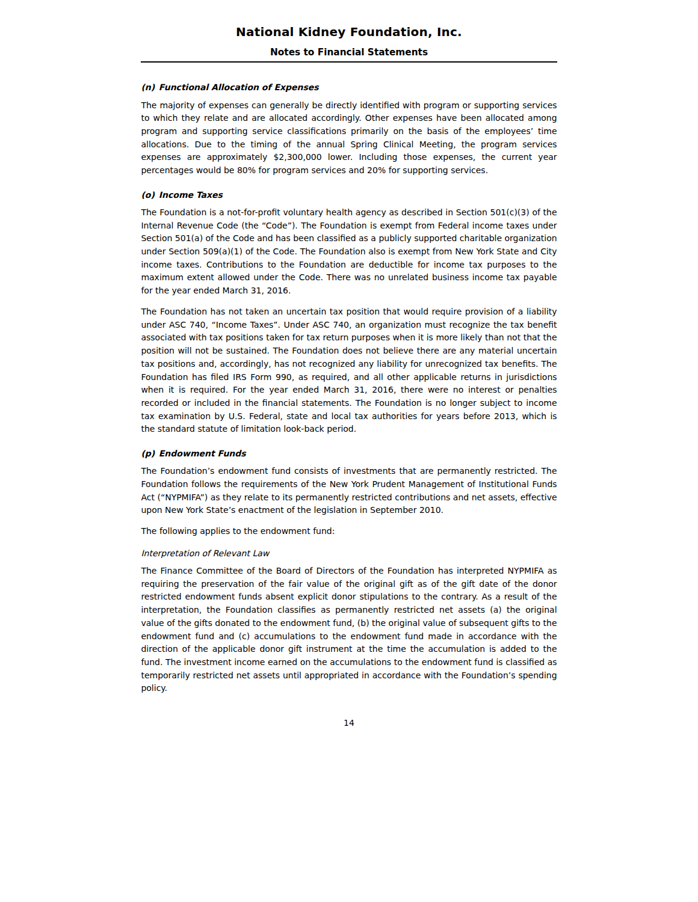National Kidney Foundation, Inc.
Notes to Financial Statements
(n) Functional Allocation of Expenses
The majority of expenses can generally be directly identified with program or supporting services to which they relate and are allocated accordingly. Other expenses have been allocated among program and supporting service classifications primarily on the basis of the employees’ time allocations. Due to the timing of the annual Spring Clinical Meeting, the program services expenses are approximately $2,300,000 lower. Including those expenses, the current year percentages would be 80% for program services and 20% for supporting services.
(o) Income Taxes
The Foundation is a not-for-profit voluntary health agency as described in Section 501(c)(3) of the Internal Revenue Code (the “Code”). The Foundation is exempt from Federal income taxes under Section 501(a) of the Code and has been classified as a publicly supported charitable organization under Section 509(a)(1) of the Code. The Foundation also is exempt from New York State and City income taxes. Contributions to the Foundation are deductible for income tax purposes to the maximum extent allowed under the Code. There was no unrelated business income tax payable for the year ended March 31, 2016.
The Foundation has not taken an uncertain tax position that would require provision of a liability under ASC 740, “Income Taxes”. Under ASC 740, an organization must recognize the tax benefit associated with tax positions taken for tax return purposes when it is more likely than not that the position will not be sustained. The Foundation does not believe there are any material uncertain tax positions and, accordingly, has not recognized any liability for unrecognized tax benefits. The Foundation has filed IRS Form 990, as required, and all other applicable returns in jurisdictions when it is required. For the year ended March 31, 2016, there were no interest or penalties recorded or included in the financial statements. The Foundation is no longer subject to income tax examination by U.S. Federal, state and local tax authorities for years before 2013, which is the standard statute of limitation look-back period.
(p) Endowment Funds
The Foundation’s endowment fund consists of investments that are permanently restricted. The Foundation follows the requirements of the New York Prudent Management of Institutional Funds Act (“NYPMIFA”) as they relate to its permanently restricted contributions and net assets, effective upon New York State’s enactment of the legislation in September 2010.
The following applies to the endowment fund:
Interpretation of Relevant Law
The Finance Committee of the Board of Directors of the Foundation has interpreted NYPMIFA as requiring the preservation of the fair value of the original gift as of the gift date of the donor restricted endowment funds absent explicit donor stipulations to the contrary. As a result of the interpretation, the Foundation classifies as permanently restricted net assets (a) the original value of the gifts donated to the endowment fund, (b) the original value of subsequent gifts to the endowment fund and (c) accumulations to the endowment fund made in accordance with the direction of the applicable donor gift instrument at the time the accumulation is added to the fund. The investment income earned on the accumulations to the endowment fund is classified as temporarily restricted net assets until appropriated in accordance with the Foundation’s spending policy.
14